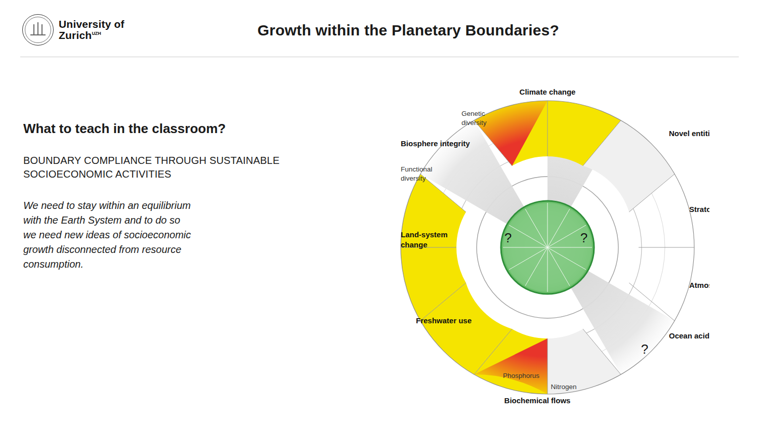University of
ZurichUZH
Growth within the Planetary Boundaries?
What to teach in the classroom?
Boundary compliance through sustainable socioeconomic activities
We need to stay within an equilibrium with the Earth System and to do so we need new ideas of socioeconomic growth disconnected from resource consumption.
? ? ? Climate change Novel entities Stratospheric ozone depletion Atmospheric aerosol loading Ocean acidification Biochemical flows Nitrogen Phosphorus Freshwater use Land-system change Biosphere integrity Genetic diversity Functional diversity